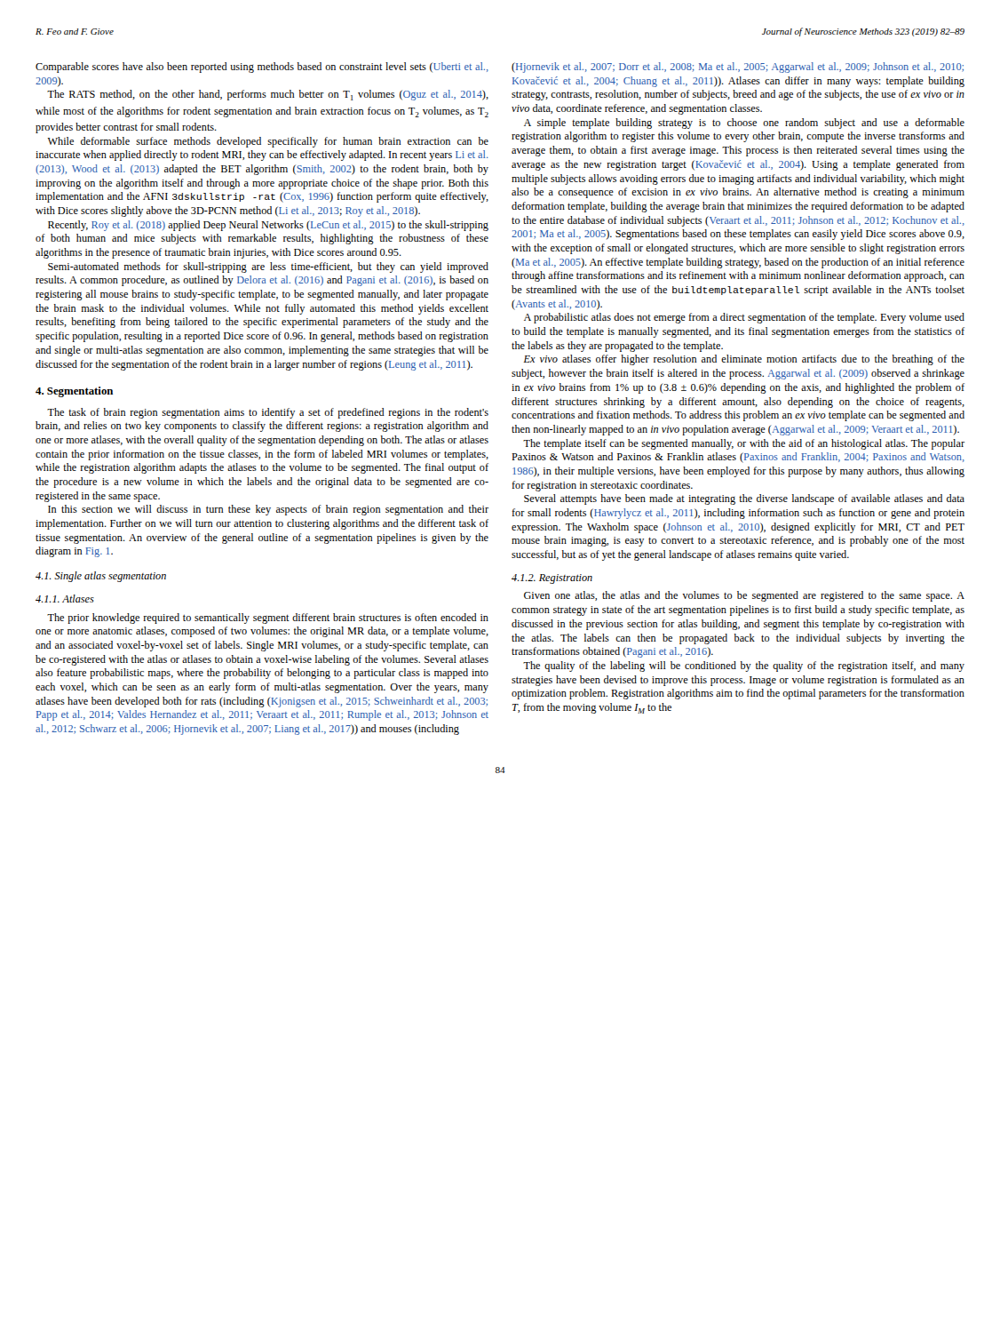R. Feo and F. Giove
Journal of Neuroscience Methods 323 (2019) 82–89
Comparable scores have also been reported using methods based on constraint level sets (Uberti et al., 2009).
The RATS method, on the other hand, performs much better on T1 volumes (Oguz et al., 2014), while most of the algorithms for rodent segmentation and brain extraction focus on T2 volumes, as T2 provides better contrast for small rodents.
While deformable surface methods developed specifically for human brain extraction can be inaccurate when applied directly to rodent MRI, they can be effectively adapted. In recent years Li et al. (2013), Wood et al. (2013) adapted the BET algorithm (Smith, 2002) to the rodent brain, both by improving on the algorithm itself and through a more appropriate choice of the shape prior. Both this implementation and the AFNI 3dskullstrip -rat (Cox, 1996) function perform quite effectively, with Dice scores slightly above the 3D-PCNN method (Li et al., 2013; Roy et al., 2018).
Recently, Roy et al. (2018) applied Deep Neural Networks (LeCun et al., 2015) to the skull-stripping of both human and mice subjects with remarkable results, highlighting the robustness of these algorithms in the presence of traumatic brain injuries, with Dice scores around 0.95.
Semi-automated methods for skull-stripping are less time-efficient, but they can yield improved results. A common procedure, as outlined by Delora et al. (2016) and Pagani et al. (2016), is based on registering all mouse brains to study-specific template, to be segmented manually, and later propagate the brain mask to the individual volumes. While not fully automated this method yields excellent results, benefiting from being tailored to the specific experimental parameters of the study and the specific population, resulting in a reported Dice score of 0.96. In general, methods based on registration and single or multi-atlas segmentation are also common, implementing the same strategies that will be discussed for the segmentation of the rodent brain in a larger number of regions (Leung et al., 2011).
4. Segmentation
The task of brain region segmentation aims to identify a set of predefined regions in the rodent's brain, and relies on two key components to classify the different regions: a registration algorithm and one or more atlases, with the overall quality of the segmentation depending on both. The atlas or atlases contain the prior information on the tissue classes, in the form of labeled MRI volumes or templates, while the registration algorithm adapts the atlases to the volume to be segmented. The final output of the procedure is a new volume in which the labels and the original data to be segmented are co-registered in the same space.
In this section we will discuss in turn these key aspects of brain region segmentation and their implementation. Further on we will turn our attention to clustering algorithms and the different task of tissue segmentation. An overview of the general outline of a segmentation pipelines is given by the diagram in Fig. 1.
4.1. Single atlas segmentation
4.1.1. Atlases
The prior knowledge required to semantically segment different brain structures is often encoded in one or more anatomic atlases, composed of two volumes: the original MR data, or a template volume, and an associated voxel-by-voxel set of labels. Single MRI volumes, or a study-specific template, can be co-registered with the atlas or atlases to obtain a voxel-wise labeling of the volumes. Several atlases also feature probabilistic maps, where the probability of belonging to a particular class is mapped into each voxel, which can be seen as an early form of multi-atlas segmentation. Over the years, many atlases have been developed both for rats (including (Kjonigsen et al., 2015; Schweinhardt et al., 2003; Papp et al., 2014; Valdes Hernandez et al., 2011; Veraart et al., 2011; Rumple et al., 2013; Johnson et al., 2012; Schwarz et al., 2006; Hjornevik et al., 2007; Liang et al., 2017)) and mouses (including
(Hjornevik et al., 2007; Dorr et al., 2008; Ma et al., 2005; Aggarwal et al., 2009; Johnson et al., 2010; Kovačević et al., 2004; Chuang et al., 2011)). Atlases can differ in many ways: template building strategy, contrasts, resolution, number of subjects, breed and age of the subjects, the use of ex vivo or in vivo data, coordinate reference, and segmentation classes.
A simple template building strategy is to choose one random subject and use a deformable registration algorithm to register this volume to every other brain, compute the inverse transforms and average them, to obtain a first average image. This process is then reiterated several times using the average as the new registration target (Kovačević et al., 2004). Using a template generated from multiple subjects allows avoiding errors due to imaging artifacts and individual variability, which might also be a consequence of excision in ex vivo brains. An alternative method is creating a minimum deformation template, building the average brain that minimizes the required deformation to be adapted to the entire database of individual subjects (Veraart et al., 2011; Johnson et al., 2012; Kochunov et al., 2001; Ma et al., 2005). Segmentations based on these templates can easily yield Dice scores above 0.9, with the exception of small or elongated structures, which are more sensible to slight registration errors (Ma et al., 2005). An effective template building strategy, based on the production of an initial reference through affine transformations and its refinement with a minimum nonlinear deformation approach, can be streamlined with the use of the buildtemplateparallel script available in the ANTs toolset (Avants et al., 2010).
A probabilistic atlas does not emerge from a direct segmentation of the template. Every volume used to build the template is manually segmented, and its final segmentation emerges from the statistics of the labels as they are propagated to the template.
Ex vivo atlases offer higher resolution and eliminate motion artifacts due to the breathing of the subject, however the brain itself is altered in the process. Aggarwal et al. (2009) observed a shrinkage in ex vivo brains from 1% up to (3.8 ± 0.6)% depending on the axis, and highlighted the problem of different structures shrinking by a different amount, also depending on the choice of reagents, concentrations and fixation methods. To address this problem an ex vivo template can be segmented and then non-linearly mapped to an in vivo population average (Aggarwal et al., 2009; Veraart et al., 2011).
The template itself can be segmented manually, or with the aid of an histological atlas. The popular Paxinos & Watson and Paxinos & Franklin atlases (Paxinos and Franklin, 2004; Paxinos and Watson, 1986), in their multiple versions, have been employed for this purpose by many authors, thus allowing for registration in stereotaxic coordinates.
Several attempts have been made at integrating the diverse landscape of available atlases and data for small rodents (Hawrylycz et al., 2011), including information such as function or gene and protein expression. The Waxholm space (Johnson et al., 2010), designed explicitly for MRI, CT and PET mouse brain imaging, is easy to convert to a stereotaxic reference, and is probably one of the most successful, but as of yet the general landscape of atlases remains quite varied.
4.1.2. Registration
Given one atlas, the atlas and the volumes to be segmented are registered to the same space. A common strategy in state of the art segmentation pipelines is to first build a study specific template, as discussed in the previous section for atlas building, and segment this template by co-registration with the atlas. The labels can then be propagated back to the individual subjects by inverting the transformations obtained (Pagani et al., 2016).
The quality of the labeling will be conditioned by the quality of the registration itself, and many strategies have been devised to improve this process. Image or volume registration is formulated as an optimization problem. Registration algorithms aim to find the optimal parameters for the transformation T, from the moving volume IM to the
84